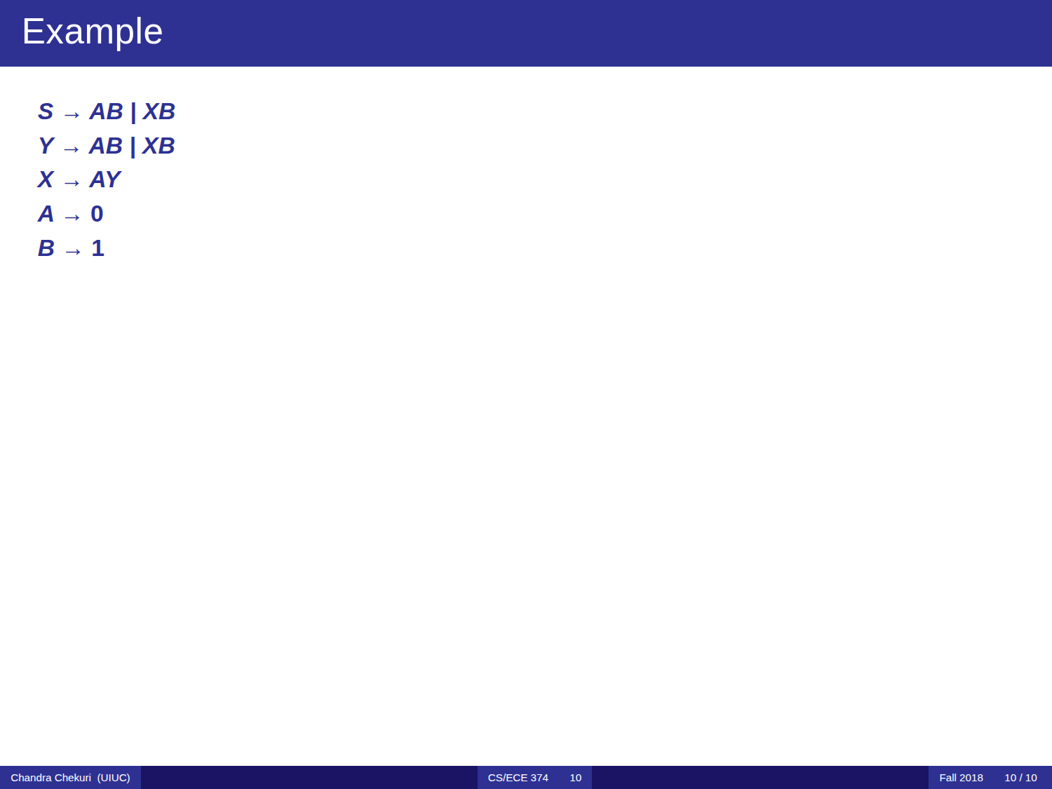Example
S → AB | XB
Y → AB | XB
X → AY
A → 0
B → 1
Chandra Chekuri (UIUC)
CS/ECE 374
10
Fall 2018
10 / 10